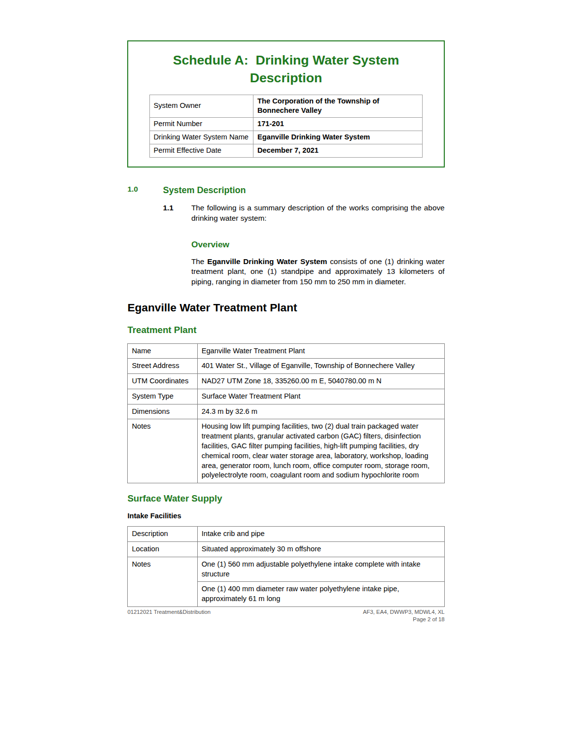Schedule A: Drinking Water System Description
| System Owner | The Corporation of the Township of Bonnechere Valley |
| Permit Number | 171-201 |
| Drinking Water System Name | Eganville Drinking Water System |
| Permit Effective Date | December 7, 2021 |
1.0
System Description
1.1
The following is a summary description of the works comprising the above drinking water system:
Overview
The Eganville Drinking Water System consists of one (1) drinking water treatment plant, one (1) standpipe and approximately 13 kilometers of piping, ranging in diameter from 150 mm to 250 mm in diameter.
Eganville Water Treatment Plant
Treatment Plant
| Name | Eganville Water Treatment Plant |
| Street Address | 401 Water St., Village of Eganville, Township of Bonnechere Valley |
| UTM Coordinates | NAD27 UTM Zone 18, 335260.00 m E, 5040780.00 m N |
| System Type | Surface Water Treatment Plant |
| Dimensions | 24.3 m by 32.6 m |
| Notes | Housing low lift pumping facilities, two (2) dual train packaged water treatment plants, granular activated carbon (GAC) filters, disinfection facilities, GAC filter pumping facilities, high-lift pumping facilities, dry chemical room, clear water storage area, laboratory, workshop, loading area, generator room, lunch room, office computer room, storage room, polyelectrolyte room, coagulant room and sodium hypochlorite room |
Surface Water Supply
Intake Facilities
| Description | Intake crib and pipe |
| Location | Situated approximately 30 m offshore |
| Notes | One (1) 560 mm adjustable polyethylene intake complete with intake structure |
| One (1) 400 mm diameter raw water polyethylene intake pipe, approximately 61 m long |
01212021 Treatment&Distribution
AF3, EA4, DWWP3, MDWL4, XL
Page 2 of 18